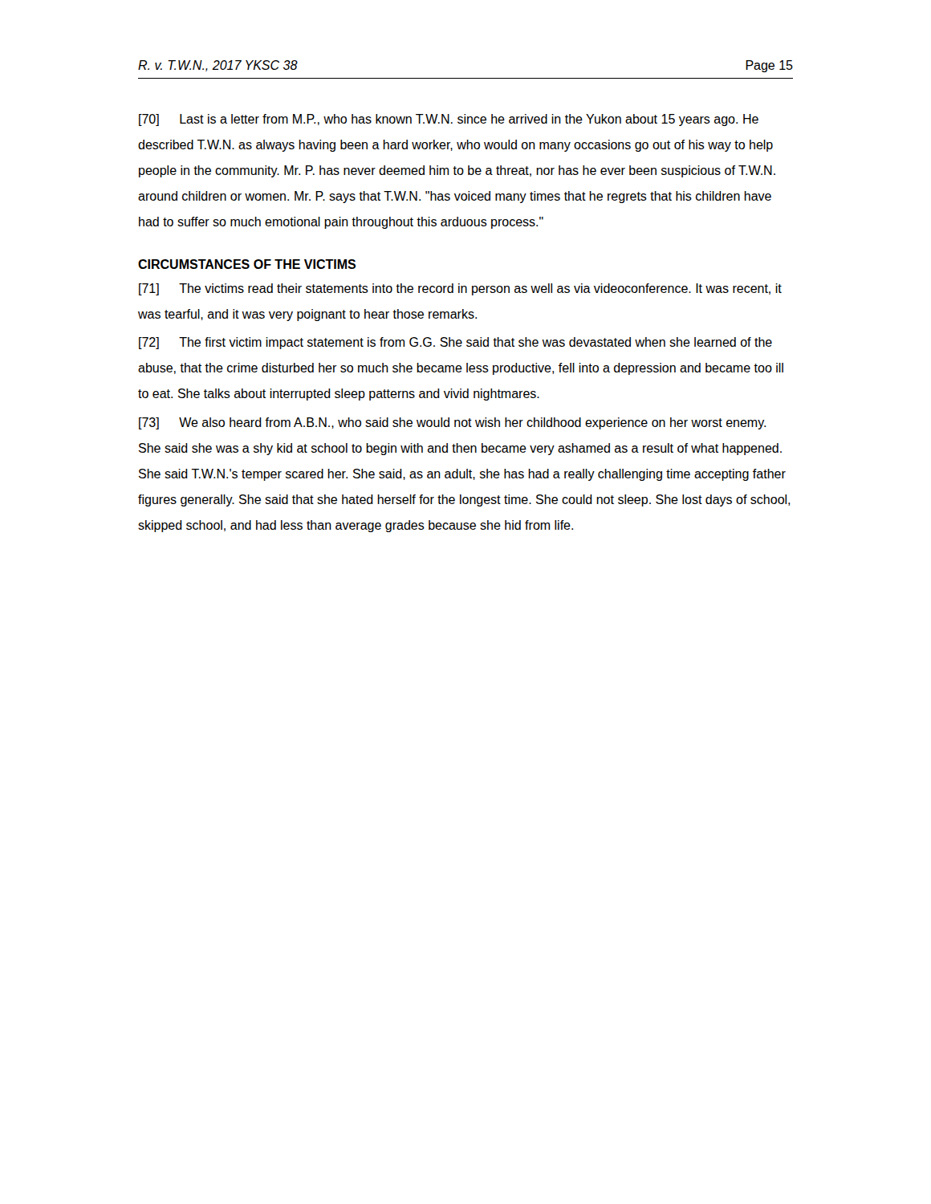R. v. T.W.N., 2017 YKSC 38 Page 15
[70] Last is a letter from M.P., who has known T.W.N. since he arrived in the Yukon about 15 years ago. He described T.W.N. as always having been a hard worker, who would on many occasions go out of his way to help people in the community. Mr. P. has never deemed him to be a threat, nor has he ever been suspicious of T.W.N. around children or women. Mr. P. says that T.W.N. "has voiced many times that he regrets that his children have had to suffer so much emotional pain throughout this arduous process."
Circumstances of the Victims
[71] The victims read their statements into the record in person as well as via videoconference. It was recent, it was tearful, and it was very poignant to hear those remarks.
[72] The first victim impact statement is from G.G. She said that she was devastated when she learned of the abuse, that the crime disturbed her so much she became less productive, fell into a depression and became too ill to eat. She talks about interrupted sleep patterns and vivid nightmares.
[73] We also heard from A.B.N., who said she would not wish her childhood experience on her worst enemy. She said she was a shy kid at school to begin with and then became very ashamed as a result of what happened. She said T.W.N.'s temper scared her. She said, as an adult, she has had a really challenging time accepting father figures generally. She said that she hated herself for the longest time. She could not sleep. She lost days of school, skipped school, and had less than average grades because she hid from life.